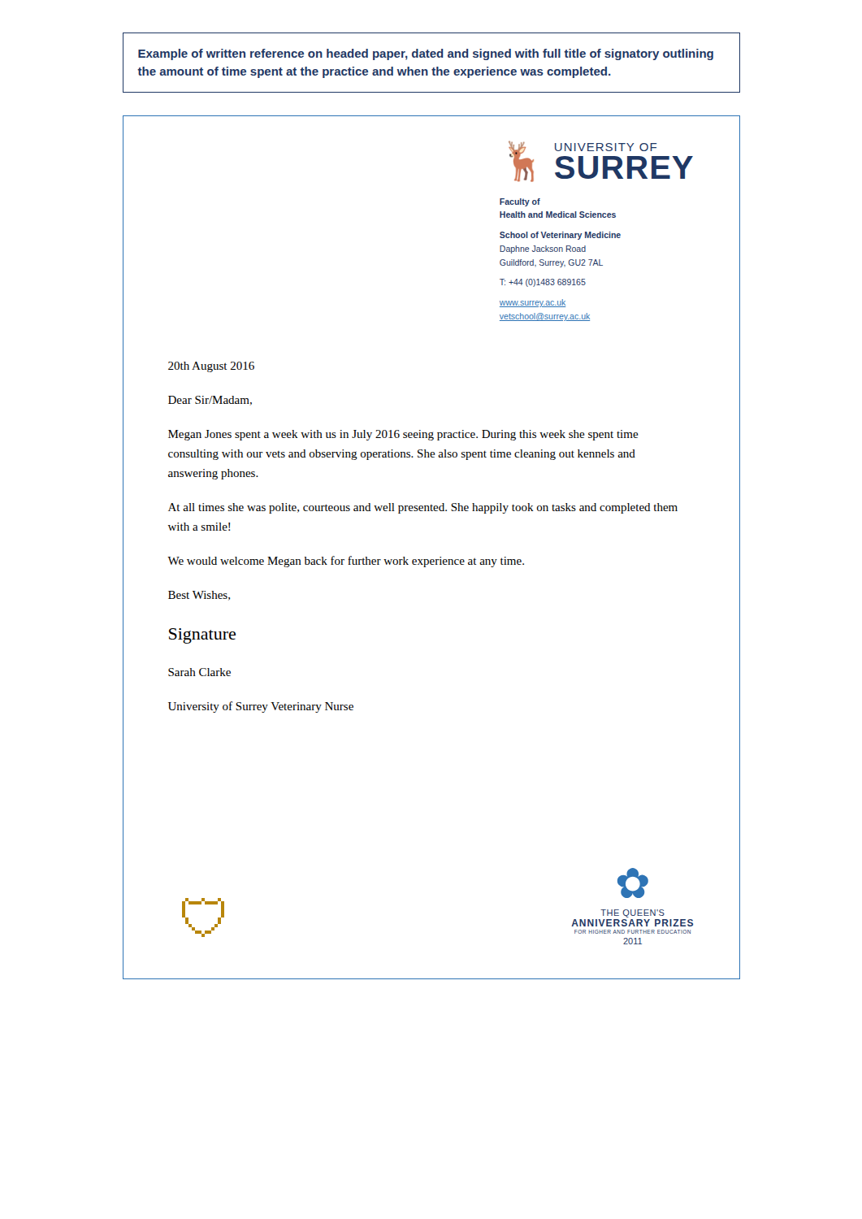Example of written reference on headed paper, dated and signed with full title of signatory outlining the amount of time spent at the practice and when the experience was completed.
🦌
UNIVERSITY OF SURREY
Faculty of
Health and Medical Sciences
School of Veterinary Medicine
Daphne Jackson Road
Guildford, Surrey, GU2 7AL
T: +44 (0)1483 689165
www.surrey.ac.uk
vetschool@surrey.ac.uk
20th August 2016
Dear Sir/Madam,
Megan Jones spent a week with us in July 2016 seeing practice. During this week she spent time consulting with our vets and observing operations. She also spent time cleaning out kennels and answering phones.
At all times she was polite, courteous and well presented. She happily took on tasks and completed them with a smile!
We would welcome Megan back for further work experience at any time.
Best Wishes,
Signature
Sarah Clarke
University of Surrey Veterinary Nurse
🛡
✿
THE QUEEN'S
ANNIVERSARY PRIZES
FOR HIGHER AND FURTHER EDUCATION
2011